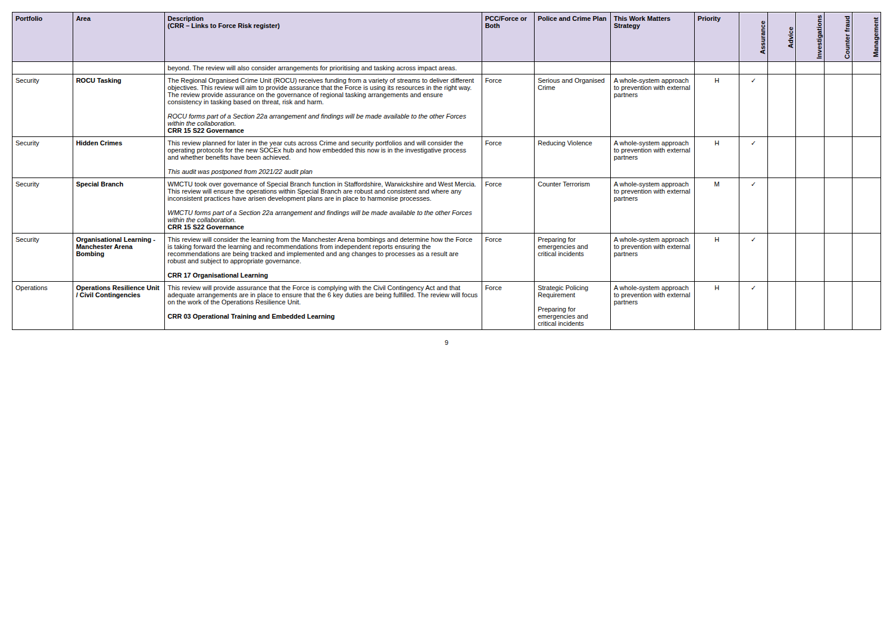| Portfolio | Area | Description (CRR – Links to Force Risk register) | PCC/Force or Both | Police and Crime Plan | This Work Matters Strategy | Priority | Assurance | Advice | Investigations | Counter fraud | Management |
| --- | --- | --- | --- | --- | --- | --- | --- | --- | --- | --- | --- |
| | | beyond. The review will also consider arrangements for prioritising and tasking across impact areas. | | | | | | | | | |
| Security | ROCU Tasking | The Regional Organised Crime Unit (ROCU) receives funding from a variety of streams to deliver different objectives. This review will aim to provide assurance that the Force is using its resources in the right way. The review provide assurance on the governance of regional tasking arrangements and ensure consistency in tasking based on threat, risk and harm. ROCU forms part of a Section 22a arrangement and findings will be made available to the other Forces within the collaboration. CRR 15 S22 Governance | Force | Serious and Organised Crime | A whole-system approach to prevention with external partners | H | ✓ | | | | |
| Security | Hidden Crimes | This review planned for later in the year cuts across Crime and security portfolios and will consider the operating protocols for the new SOCEx hub and how embedded this now is in the investigative process and whether benefits have been achieved. This audit was postponed from 2021/22 audit plan | Force | Reducing Violence | A whole-system approach to prevention with external partners | H | ✓ | | | | |
| Security | Special Branch | WMCTU took over governance of Special Branch function in Staffordshire, Warwickshire and West Mercia. This review will ensure the operations within Special Branch are robust and consistent and where any inconsistent practices have arisen development plans are in place to harmonise processes. WMCTU forms part of a Section 22a arrangement and findings will be made available to the other Forces within the collaboration. CRR 15 S22 Governance | Force | Counter Terrorism | A whole-system approach to prevention with external partners | M | ✓ | | | | |
| Security | Organisational Learning - Manchester Arena Bombing | This review will consider the learning from the Manchester Arena bombings and determine how the Force is taking forward the learning and recommendations from independent reports ensuring the recommendations are being tracked and implemented and ang changes to processes as a result are robust and subject to appropriate governance. CRR 17 Organisational Learning | Force | Preparing for emergencies and critical incidents | A whole-system approach to prevention with external partners | H | ✓ | | | | |
| Operations | Operations Resilience Unit / Civil Contingencies | This review will provide assurance that the Force is complying with the Civil Contingency Act and that adequate arrangements are in place to ensure that the 6 key duties are being fulfilled. The review will focus on the work of the Operations Resilience Unit. CRR 03 Operational Training and Embedded Learning | Force | Strategic Policing Requirement Preparing for emergencies and critical incidents | A whole-system approach to prevention with external partners | H | ✓ | | | | |
9